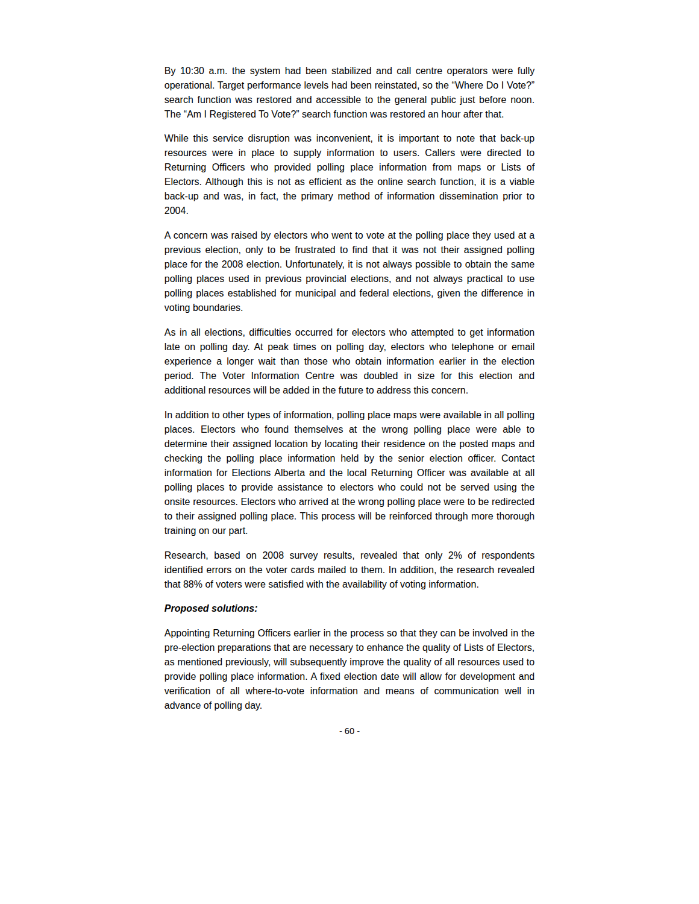By 10:30 a.m. the system had been stabilized and call centre operators were fully operational. Target performance levels had been reinstated, so the “Where Do I Vote?” search function was restored and accessible to the general public just before noon. The “Am I Registered To Vote?” search function was restored an hour after that.
While this service disruption was inconvenient, it is important to note that back-up resources were in place to supply information to users. Callers were directed to Returning Officers who provided polling place information from maps or Lists of Electors. Although this is not as efficient as the online search function, it is a viable back-up and was, in fact, the primary method of information dissemination prior to 2004.
A concern was raised by electors who went to vote at the polling place they used at a previous election, only to be frustrated to find that it was not their assigned polling place for the 2008 election. Unfortunately, it is not always possible to obtain the same polling places used in previous provincial elections, and not always practical to use polling places established for municipal and federal elections, given the difference in voting boundaries.
As in all elections, difficulties occurred for electors who attempted to get information late on polling day. At peak times on polling day, electors who telephone or email experience a longer wait than those who obtain information earlier in the election period. The Voter Information Centre was doubled in size for this election and additional resources will be added in the future to address this concern.
In addition to other types of information, polling place maps were available in all polling places. Electors who found themselves at the wrong polling place were able to determine their assigned location by locating their residence on the posted maps and checking the polling place information held by the senior election officer. Contact information for Elections Alberta and the local Returning Officer was available at all polling places to provide assistance to electors who could not be served using the onsite resources. Electors who arrived at the wrong polling place were to be redirected to their assigned polling place. This process will be reinforced through more thorough training on our part.
Research, based on 2008 survey results, revealed that only 2% of respondents identified errors on the voter cards mailed to them. In addition, the research revealed that 88% of voters were satisfied with the availability of voting information.
Proposed solutions:
Appointing Returning Officers earlier in the process so that they can be involved in the pre-election preparations that are necessary to enhance the quality of Lists of Electors, as mentioned previously, will subsequently improve the quality of all resources used to provide polling place information. A fixed election date will allow for development and verification of all where-to-vote information and means of communication well in advance of polling day.
- 60 -